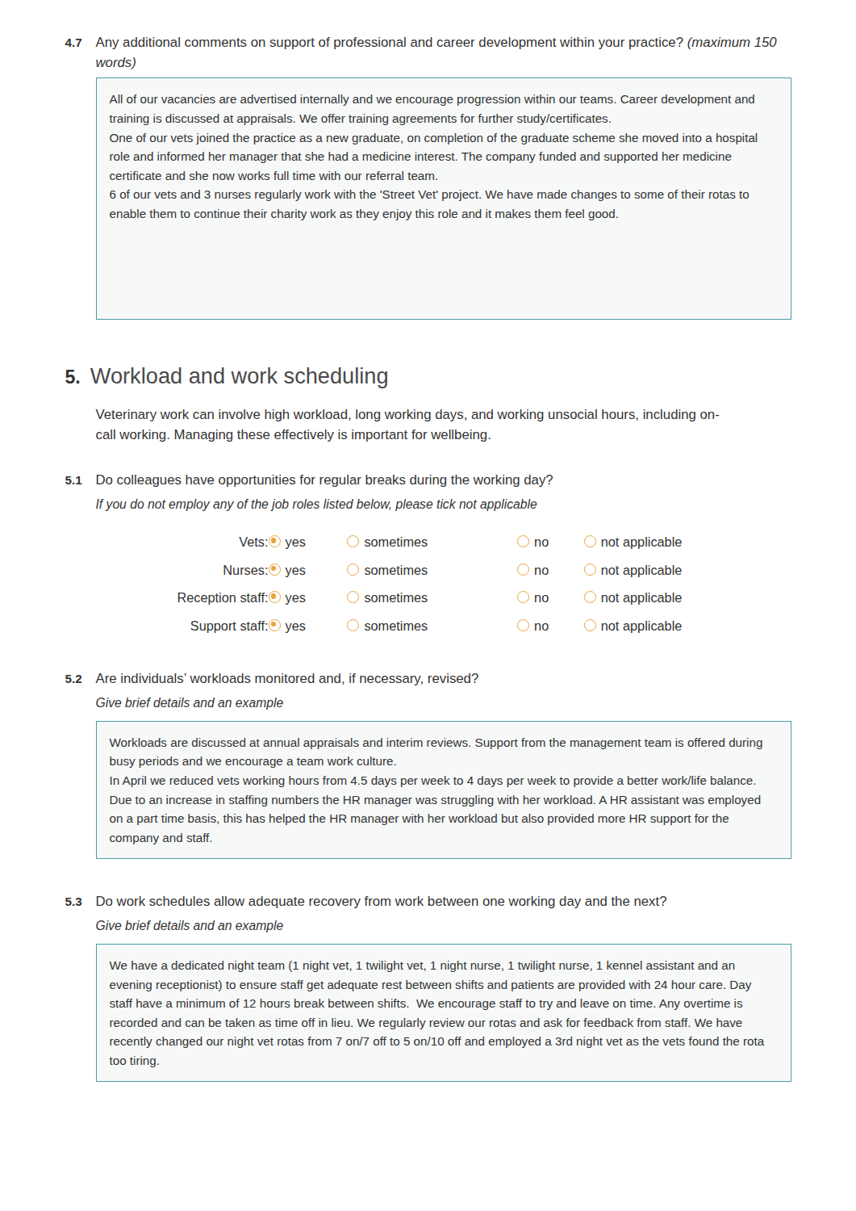4.7 Any additional comments on support of professional and career development within your practice? (maximum 150 words)
All of our vacancies are advertised internally and we encourage progression within our teams. Career development and training is discussed at appraisals. We offer training agreements for further study/certificates.
One of our vets joined the practice as a new graduate, on completion of the graduate scheme she moved into a hospital role and informed her manager that she had a medicine interest. The company funded and supported her medicine certificate and she now works full time with our referral team.
6 of our vets and 3 nurses regularly work with the 'Street Vet' project. We have made changes to some of their rotas to enable them to continue their charity work as they enjoy this role and it makes them feel good.
5. Workload and work scheduling
Veterinary work can involve high workload, long working days, and working unsocial hours, including on-call working. Managing these effectively is important for wellbeing.
5.1 Do colleagues have opportunities for regular breaks during the working day?
If you do not employ any of the job roles listed below, please tick not applicable
| Vets: | yes | sometimes | no | not applicable |
| Nurses: | yes | sometimes | no | not applicable |
| Reception staff: | yes | sometimes | no | not applicable |
| Support staff: | yes | sometimes | no | not applicable |
5.2 Are individuals’ workloads monitored and, if necessary, revised?
Give brief details and an example
Workloads are discussed at annual appraisals and interim reviews. Support from the management team is offered during busy periods and we encourage a team work culture.
In April we reduced vets working hours from 4.5 days per week to 4 days per week to provide a better work/life balance.
Due to an increase in staffing numbers the HR manager was struggling with her workload. A HR assistant was employed on a part time basis, this has helped the HR manager with her workload but also provided more HR support for the company and staff.
5.3 Do work schedules allow adequate recovery from work between one working day and the next?
Give brief details and an example
We have a dedicated night team (1 night vet, 1 twilight vet, 1 night nurse, 1 twilight nurse, 1 kennel assistant and an evening receptionist) to ensure staff get adequate rest between shifts and patients are provided with 24 hour care. Day staff have a minimum of 12 hours break between shifts. We encourage staff to try and leave on time. Any overtime is recorded and can be taken as time off in lieu. We regularly review our rotas and ask for feedback from staff. We have recently changed our night vet rotas from 7 on/7 off to 5 on/10 off and employed a 3rd night vet as the vets found the rota too tiring.